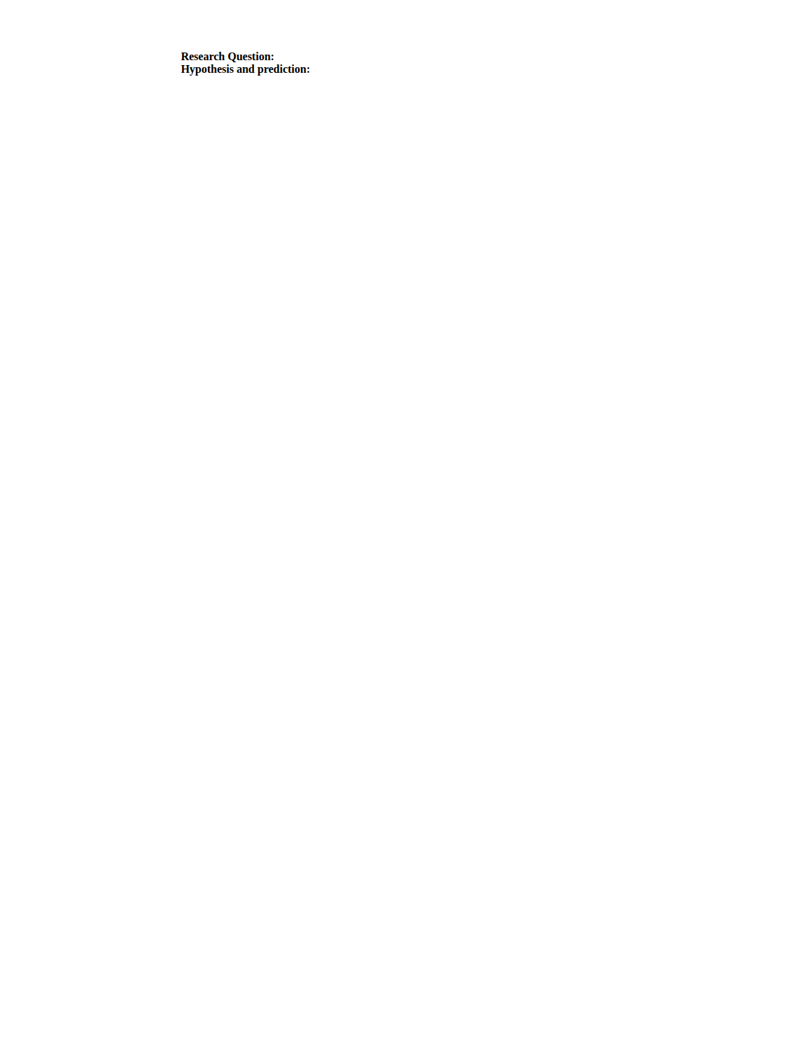Research Question:
Hypothesis and prediction: